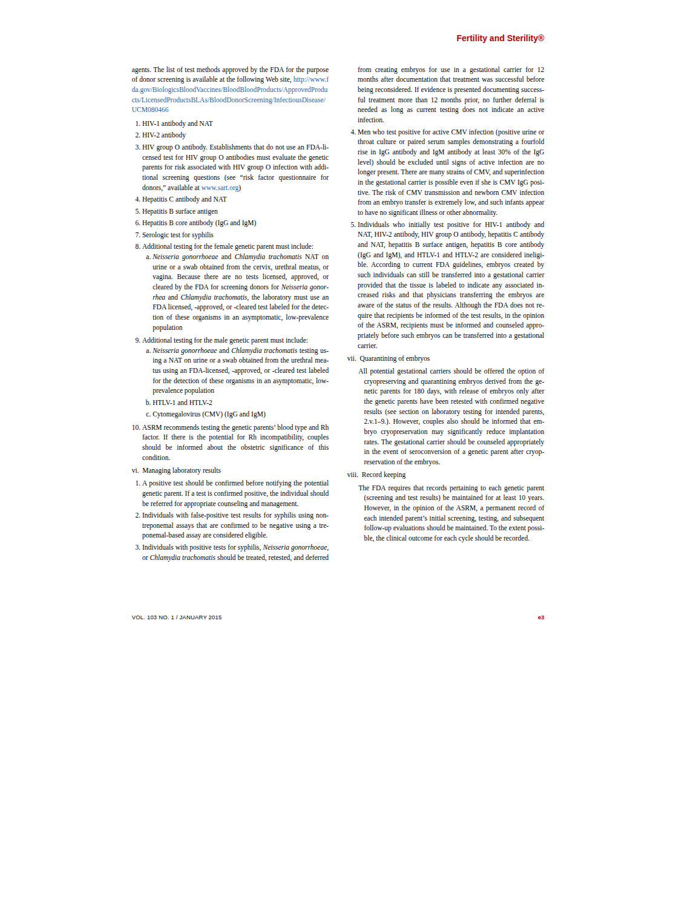Fertility and Sterility®
agents. The list of test methods approved by the FDA for the purpose of donor screening is available at the following Web site, http://www.fda.gov/BiologicsBloodVaccines/BloodBloodProducts/ApprovedProducts/LicensedProductsBLAs/BloodDonorScreening/InfectiousDisease/UCM080466
HIV-1 antibody and NAT
HIV-2 antibody
HIV group O antibody. Establishments that do not use an FDA-licensed test for HIV group O antibodies must evaluate the genetic parents for risk associated with HIV group O infection with additional screening questions (see “risk factor questionnaire for donors,” available at www.sart.org)
Hepatitis C antibody and NAT
Hepatitis B surface antigen
Hepatitis B core antibody (IgG and IgM)
Serologic test for syphilis
Additional testing for the female genetic parent must include:
Neisseria gonorrhoeae and Chlamydia trachomatis NAT on urine or a swab obtained from the cervix, urethral meatus, or vagina. Because there are no tests licensed, approved, or cleared by the FDA for screening donors for Neisseria gonorrhea and Chlamydia trachomatis, the laboratory must use an FDA licensed, -approved, or -cleared test labeled for the detection of these organisms in an asymptomatic, low-prevalence population
Additional testing for the male genetic parent must include:
Neisseria gonorrhoeae and Chlamydia trachomatis testing using a NAT on urine or a swab obtained from the urethral meatus using an FDA-licensed, -approved, or -cleared test labeled for the detection of these organisms in an asymptomatic, low-prevalence population
HTLV-1 and HTLV-2
Cytomegalovirus (CMV) (IgG and IgM)
ASRM recommends testing the genetic parents’ blood type and Rh factor. If there is the potential for Rh incompatibility, couples should be informed about the obstetric significance of this condition.
vi. Managing laboratory results
A positive test should be confirmed before notifying the potential genetic parent. If a test is confirmed positive, the individual should be referred for appropriate counseling and management.
Individuals with false-positive test results for syphilis using non-treponemal assays that are confirmed to be negative using a treponemal-based assay are considered eligible.
Individuals with positive tests for syphilis, Neisseria gonorrhoeae, or Chlamydia trachomatis should be treated, retested, and deferred from creating embryos for use in a gestational carrier for 12 months after documentation that treatment was successful before being reconsidered. If evidence is presented documenting successful treatment more than 12 months prior, no further deferral is needed as long as current testing does not indicate an active infection.
Men who test positive for active CMV infection (positive urine or throat culture or paired serum samples demonstrating a fourfold rise in IgG antibody and IgM antibody at least 30% of the IgG level) should be excluded until signs of active infection are no longer present. There are many strains of CMV, and superinfection in the gestational carrier is possible even if she is CMV IgG positive. The risk of CMV transmission and newborn CMV infection from an embryo transfer is extremely low, and such infants appear to have no significant illness or other abnormality.
Individuals who initially test positive for HIV-1 antibody and NAT, HIV-2 antibody, HIV group O antibody, hepatitis C antibody and NAT, hepatitis B surface antigen, hepatitis B core antibody (IgG and IgM), and HTLV-1 and HTLV-2 are considered ineligible. According to current FDA guidelines, embryos created by such individuals can still be transferred into a gestational carrier provided that the tissue is labeled to indicate any associated increased risks and that physicians transferring the embryos are aware of the status of the results. Although the FDA does not require that recipients be informed of the test results, in the opinion of the ASRM, recipients must be informed and counseled appropriately before such embryos can be transferred into a gestational carrier.
vii. Quarantining of embryos
All potential gestational carriers should be offered the option of cryopreserving and quarantining embryos derived from the genetic parents for 180 days, with release of embryos only after the genetic parents have been retested with confirmed negative results (see section on laboratory testing for intended parents, 2.v.1–9.). However, couples also should be informed that embryo cryopreservation may significantly reduce implantation rates. The gestational carrier should be counseled appropriately in the event of seroconversion of a genetic parent after cryopreservation of the embryos.
viii. Record keeping
The FDA requires that records pertaining to each genetic parent (screening and test results) be maintained for at least 10 years. However, in the opinion of the ASRM, a permanent record of each intended parent’s initial screening, testing, and subsequent follow-up evaluations should be maintained. To the extent possible, the clinical outcome for each cycle should be recorded.
VOL. 103 NO. 1 / JANUARY 2015 e3